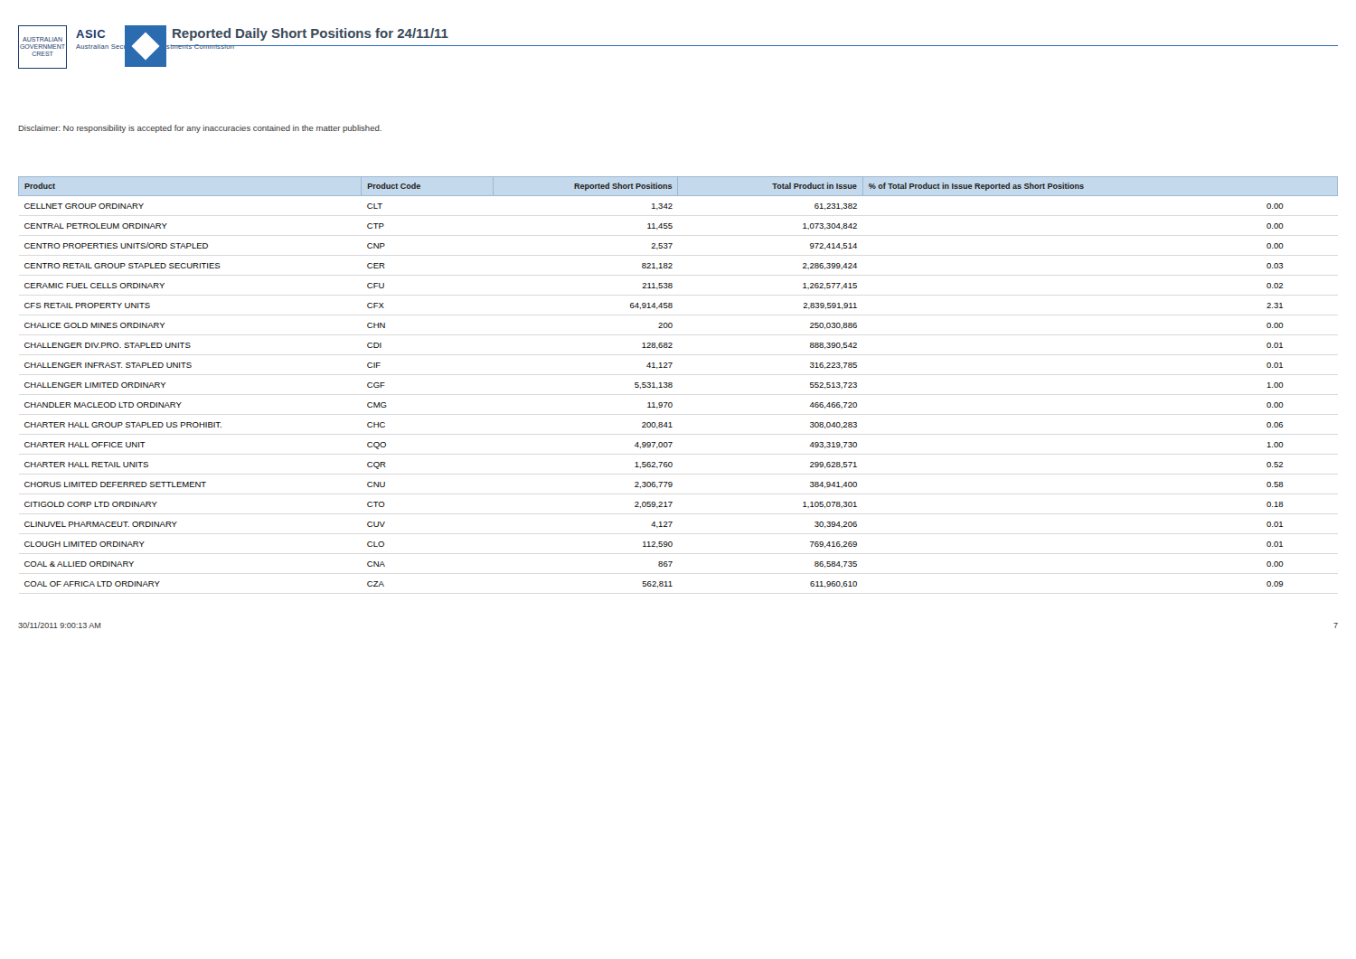AUSTRALIAN
GOVERNMENT
CREST
ASIC
Australian Securities & Investments Commission
Reported Daily Short Positions for 24/11/11
Disclaimer: No responsibility is accepted for any inaccuracies contained in the matter published.
| Product | Product Code | Reported Short Positions | Total Product in Issue | % of Total Product in Issue Reported as Short Positions |
| --- | --- | --- | --- | --- |
| CELLNET GROUP ORDINARY | CLT | 1,342 | 61,231,382 | 0.00 |
| CENTRAL PETROLEUM ORDINARY | CTP | 11,455 | 1,073,304,842 | 0.00 |
| CENTRO PROPERTIES UNITS/ORD STAPLED | CNP | 2,537 | 972,414,514 | 0.00 |
| CENTRO RETAIL GROUP STAPLED SECURITIES | CER | 821,182 | 2,286,399,424 | 0.03 |
| CERAMIC FUEL CELLS ORDINARY | CFU | 211,538 | 1,262,577,415 | 0.02 |
| CFS RETAIL PROPERTY UNITS | CFX | 64,914,458 | 2,839,591,911 | 2.31 |
| CHALICE GOLD MINES ORDINARY | CHN | 200 | 250,030,886 | 0.00 |
| CHALLENGER DIV.PRO. STAPLED UNITS | CDI | 128,682 | 888,390,542 | 0.01 |
| CHALLENGER INFRAST. STAPLED UNITS | CIF | 41,127 | 316,223,785 | 0.01 |
| CHALLENGER LIMITED ORDINARY | CGF | 5,531,138 | 552,513,723 | 1.00 |
| CHANDLER MACLEOD LTD ORDINARY | CMG | 11,970 | 466,466,720 | 0.00 |
| CHARTER HALL GROUP STAPLED US PROHIBIT. | CHC | 200,841 | 308,040,283 | 0.06 |
| CHARTER HALL OFFICE UNIT | CQO | 4,997,007 | 493,319,730 | 1.00 |
| CHARTER HALL RETAIL UNITS | CQR | 1,562,760 | 299,628,571 | 0.52 |
| CHORUS LIMITED DEFERRED SETTLEMENT | CNU | 2,306,779 | 384,941,400 | 0.58 |
| CITIGOLD CORP LTD ORDINARY | CTO | 2,059,217 | 1,105,078,301 | 0.18 |
| CLINUVEL PHARMACEUT. ORDINARY | CUV | 4,127 | 30,394,206 | 0.01 |
| CLOUGH LIMITED ORDINARY | CLO | 112,590 | 769,416,269 | 0.01 |
| COAL & ALLIED ORDINARY | CNA | 867 | 86,584,735 | 0.00 |
| COAL OF AFRICA LTD ORDINARY | CZA | 562,811 | 611,960,610 | 0.09 |
30/11/2011 9:00:13 AM 7